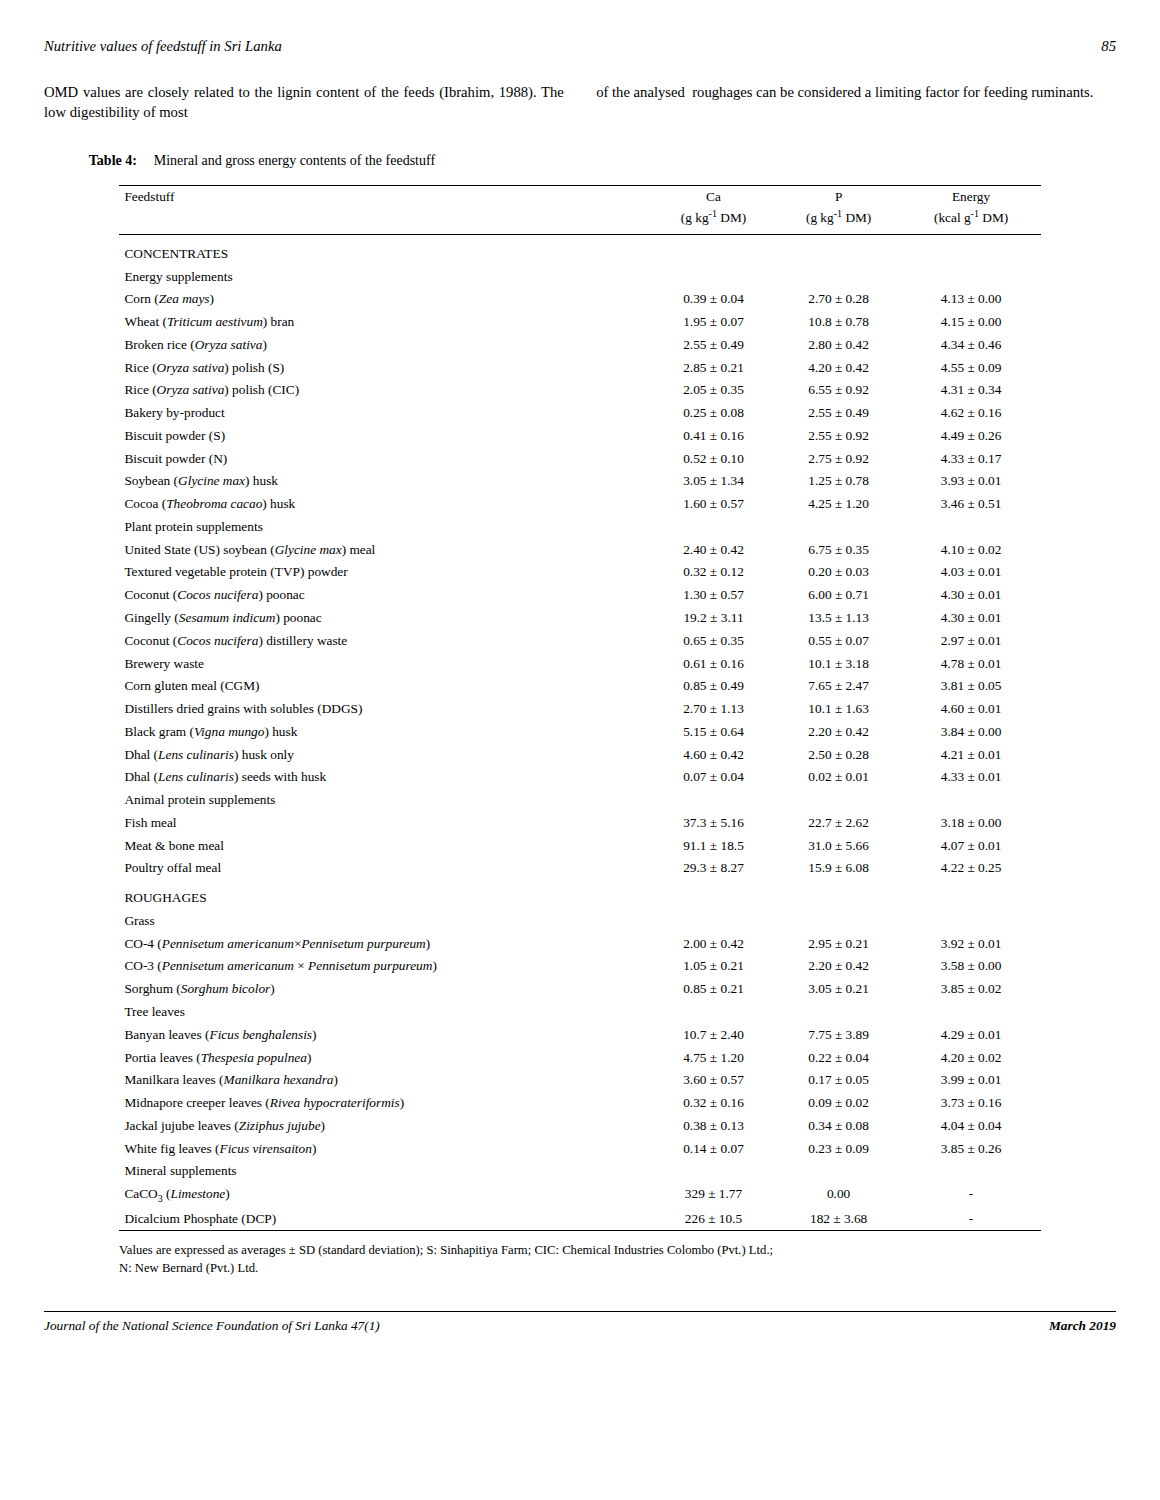Nutritive values of feedstuff in Sri Lanka 85
OMD values are closely related to the lignin content of the feeds (Ibrahim, 1988). The low digestibility of most
of the analysed roughages can be considered a limiting factor for feeding ruminants.
Table 4: Mineral and gross energy contents of the feedstuff
| Feedstuff | Ca | P | Energy |
| --- | --- | --- | --- |
| | (g kg -1 DM) | (g kg -1 DM) | (kcal g -1 DM) |
| CONCENTRATES |
| Energy supplements |
| Corn ( Zea mays ) | 0.39 ± 0.04 | 2.70 ± 0.28 | 4.13 ± 0.00 |
| Wheat ( Triticum aestivum ) bran | 1.95 ± 0.07 | 10.8 ± 0.78 | 4.15 ± 0.00 |
| Broken rice ( Oryza sativa ) | 2.55 ± 0.49 | 2.80 ± 0.42 | 4.34 ± 0.46 |
| Rice ( Oryza sativa ) polish (S) | 2.85 ± 0.21 | 4.20 ± 0.42 | 4.55 ± 0.09 |
| Rice ( Oryza sativa ) polish (CIC) | 2.05 ± 0.35 | 6.55 ± 0.92 | 4.31 ± 0.34 |
| Bakery by-product | 0.25 ± 0.08 | 2.55 ± 0.49 | 4.62 ± 0.16 |
| Biscuit powder (S) | 0.41 ± 0.16 | 2.55 ± 0.92 | 4.49 ± 0.26 |
| Biscuit powder (N) | 0.52 ± 0.10 | 2.75 ± 0.92 | 4.33 ± 0.17 |
| Soybean ( Glycine max ) husk | 3.05 ± 1.34 | 1.25 ± 0.78 | 3.93 ± 0.01 |
| Cocoa ( Theobroma cacao ) husk | 1.60 ± 0.57 | 4.25 ± 1.20 | 3.46 ± 0.51 |
| Plant protein supplements |
| United State (US) soybean ( Glycine max ) meal | 2.40 ± 0.42 | 6.75 ± 0.35 | 4.10 ± 0.02 |
| Textured vegetable protein (TVP) powder | 0.32 ± 0.12 | 0.20 ± 0.03 | 4.03 ± 0.01 |
| Coconut ( Cocos nucifera ) poonac | 1.30 ± 0.57 | 6.00 ± 0.71 | 4.30 ± 0.01 |
| Gingelly ( Sesamum indicum ) poonac | 19.2 ± 3.11 | 13.5 ± 1.13 | 4.30 ± 0.01 |
| Coconut ( Cocos nucifera ) distillery waste | 0.65 ± 0.35 | 0.55 ± 0.07 | 2.97 ± 0.01 |
| Brewery waste | 0.61 ± 0.16 | 10.1 ± 3.18 | 4.78 ± 0.01 |
| Corn gluten meal (CGM) | 0.85 ± 0.49 | 7.65 ± 2.47 | 3.81 ± 0.05 |
| Distillers dried grains with solubles (DDGS) | 2.70 ± 1.13 | 10.1 ± 1.63 | 4.60 ± 0.01 |
| Black gram ( Vigna mungo ) husk | 5.15 ± 0.64 | 2.20 ± 0.42 | 3.84 ± 0.00 |
| Dhal ( Lens culinaris ) husk only | 4.60 ± 0.42 | 2.50 ± 0.28 | 4.21 ± 0.01 |
| Dhal ( Lens culinaris ) seeds with husk | 0.07 ± 0.04 | 0.02 ± 0.01 | 4.33 ± 0.01 |
| Animal protein supplements |
| Fish meal | 37.3 ± 5.16 | 22.7 ± 2.62 | 3.18 ± 0.00 |
| Meat & bone meal | 91.1 ± 18.5 | 31.0 ± 5.66 | 4.07 ± 0.01 |
| Poultry offal meal | 29.3 ± 8.27 | 15.9 ± 6.08 | 4.22 ± 0.25 |
| ROUGHAGES |
| Grass |
| CO-4 ( Pennisetum americanum × Pennisetum purpureum ) | 2.00 ± 0.42 | 2.95 ± 0.21 | 3.92 ± 0.01 |
| CO-3 ( Pennisetum americanum × Pennisetum purpureum ) | 1.05 ± 0.21 | 2.20 ± 0.42 | 3.58 ± 0.00 |
| Sorghum ( Sorghum bicolor ) | 0.85 ± 0.21 | 3.05 ± 0.21 | 3.85 ± 0.02 |
| Tree leaves |
| Banyan leaves ( Ficus benghalensis ) | 10.7 ± 2.40 | 7.75 ± 3.89 | 4.29 ± 0.01 |
| Portia leaves ( Thespesia populnea ) | 4.75 ± 1.20 | 0.22 ± 0.04 | 4.20 ± 0.02 |
| Manilkara leaves ( Manilkara hexandra ) | 3.60 ± 0.57 | 0.17 ± 0.05 | 3.99 ± 0.01 |
| Midnapore creeper leaves ( Rivea hypocrateriformis ) | 0.32 ± 0.16 | 0.09 ± 0.02 | 3.73 ± 0.16 |
| Jackal jujube leaves ( Ziziphus jujube ) | 0.38 ± 0.13 | 0.34 ± 0.08 | 4.04 ± 0.04 |
| White fig leaves ( Ficus virensaiton ) | 0.14 ± 0.07 | 0.23 ± 0.09 | 3.85 ± 0.26 |
| Mineral supplements |
| CaCO 3 ( Limestone ) | 329 ± 1.77 | 0.00 | - |
| Dicalcium Phosphate (DCP) | 226 ± 10.5 | 182 ± 3.68 | - |
Values are expressed as averages ± SD (standard deviation); S: Sinhapitiya Farm; CIC: Chemical Industries Colombo (Pvt.) Ltd.;
N: New Bernard (Pvt.) Ltd.
Journal of the National Science Foundation of Sri Lanka 47(1) March 2019